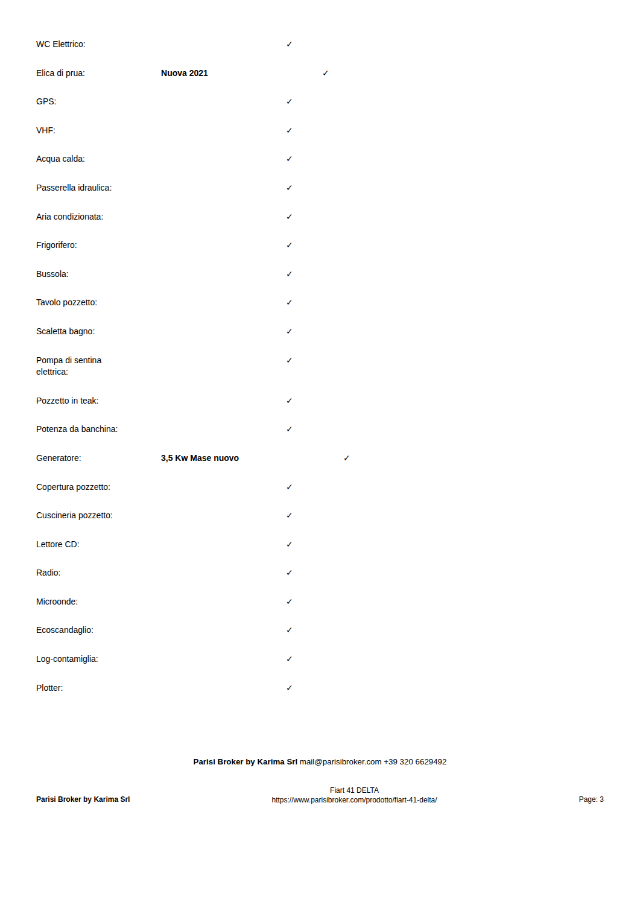| WC Elettrico: | | ✓ | |
| Elica di prua: | Nuova 2021 | ✓ | |
| GPS: | | ✓ | |
| VHF: | | ✓ | |
| Acqua calda: | | ✓ | |
| Passerella idraulica: | | ✓ | |
| Aria condizionata: | | ✓ | |
| Frigorifero: | | ✓ | |
| Bussola: | | ✓ | |
| Tavolo pozzetto: | | ✓ | |
| Scaletta bagno: | | ✓ | |
| Pompa di sentina elettrica: | | ✓ | |
| Pozzetto in teak: | | ✓ | |
| Potenza da banchina: | | ✓ | |
| Generatore: | 3,5 Kw Mase nuovo | ✓ | |
| Copertura pozzetto: | | ✓ | |
| Cuscineria pozzetto: | | ✓ | |
| Lettore CD: | | ✓ | |
| Radio: | | ✓ | |
| Microonde: | | ✓ | |
| Ecoscandaglio: | | ✓ | |
| Log-contamiglia: | | ✓ | |
| Plotter: | | ✓ | |
Parisi Broker by Karima Srl mail@parisibroker.com +39 320 6629492
Parisi Broker by Karima Srl
Fiart 41 DELTA
https://www.parisibroker.com/prodotto/fiart-41-delta/
Page: 3